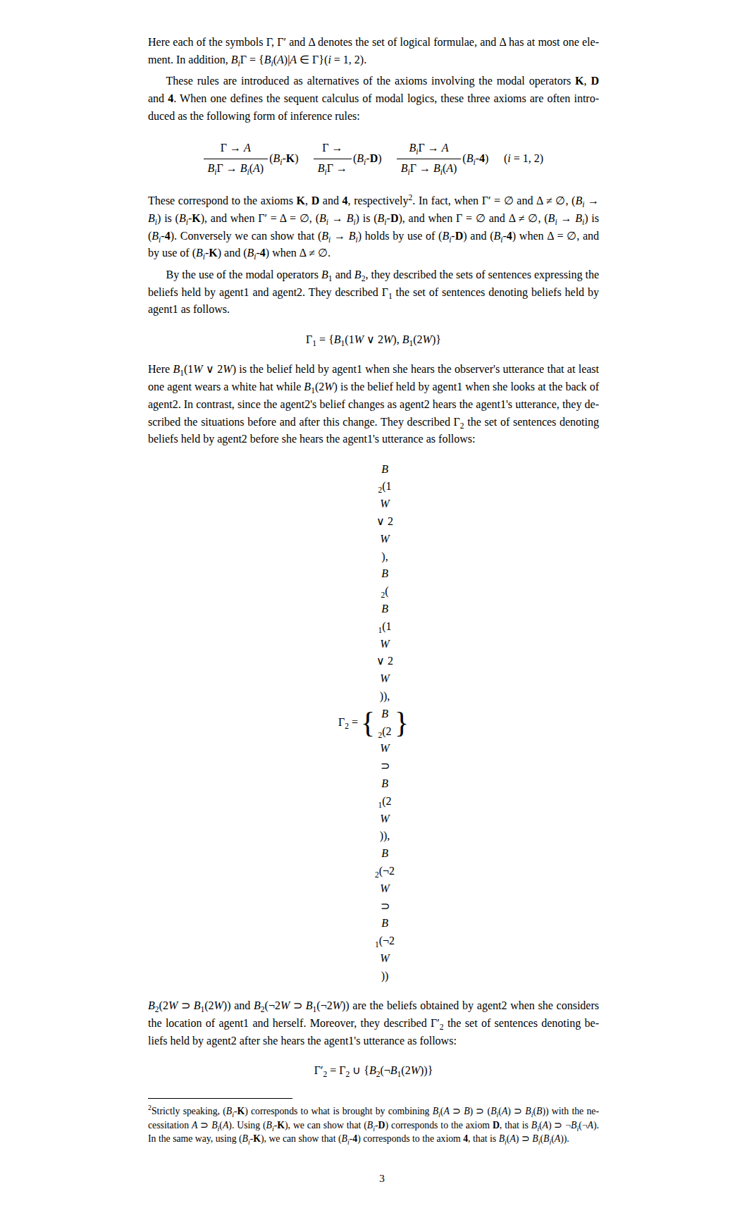Here each of the symbols Γ, Γ′ and Δ denotes the set of logical formulae, and Δ has at most one element. In addition, Bi Γ = {Bi(A)|A ∈ Γ}(i = 1, 2).
These rules are introduced as alternatives of the axioms involving the modal operators K, D and 4. When one defines the sequent calculus of modal logics, these three axioms are often introduced as the following form of inference rules:
Γ → A Bi Γ → Bi(A) (Bi-K) Γ → Bi Γ → (Bi-D) Bi Γ → A Bi Γ → Bi(A) (Bi-4) (i = 1, 2)
These correspond to the axioms K, D and 4, respectively2. In fact, when Γ′ = ∅ and Δ ≠ ∅, (Bi → Bi) is (Bi-K), and when Γ′ = Δ = ∅, (Bi → Bi) is (Bi-D), and when Γ = ∅ and Δ ≠ ∅, (Bi → Bi) is (Bi-4). Conversely we can show that (Bi → Bi) holds by use of (Bi-D) and (Bi-4) when Δ = ∅, and by use of (Bi-K) and (Bi-4) when Δ ≠ ∅.
By the use of the modal operators B1 and B2, they described the sets of sentences expressing the beliefs held by agent1 and agent2. They described Γ1 the set of sentences denoting beliefs held by agent1 as follows.
Γ1 = {B1(1W ∨ 2W), B1(2W)}
Here B1(1W ∨ 2W) is the belief held by agent1 when she hears the observer's utterance that at least one agent wears a white hat while B1(2W) is the belief held by agent1 when she looks at the back of agent2. In contrast, since the agent2's belief changes as agent2 hears the agent1's utterance, they described the situations before and after this change. They described Γ2 the set of sentences denoting beliefs held by agent2 before she hears the agent1's utterance as follows:
Γ2 = { B2(1W ∨ 2W), B2(B1(1W ∨ 2W)), B2(2W ⊃ B1(2W)), B2(¬2W ⊃ B1(¬2W)) }
B2(2W ⊃ B1(2W)) and B2(¬2W ⊃ B1(¬2W)) are the beliefs obtained by agent2 when she considers the location of agent1 and herself. Moreover, they described Γ′2 the set of sentences denoting beliefs held by agent2 after she hears the agent1's utterance as follows:
Γ′2 = Γ2 ∪ {B2(¬B1(2W))}
2Strictly speaking, (Bi-K) corresponds to what is brought by combining Bi(A ⊃ B) ⊃ (Bi(A) ⊃ Bi(B)) with the necessitation A ⊃ Bi(A). Using (Bi-K), we can show that (Bi-D) corresponds to the axiom D, that is Bi(A) ⊃ ¬Bi(¬A). In the same way, using (Bi-K), we can show that (Bi-4) corresponds to the axiom 4, that is Bi(A) ⊃ Bi(Bi(A)).
3